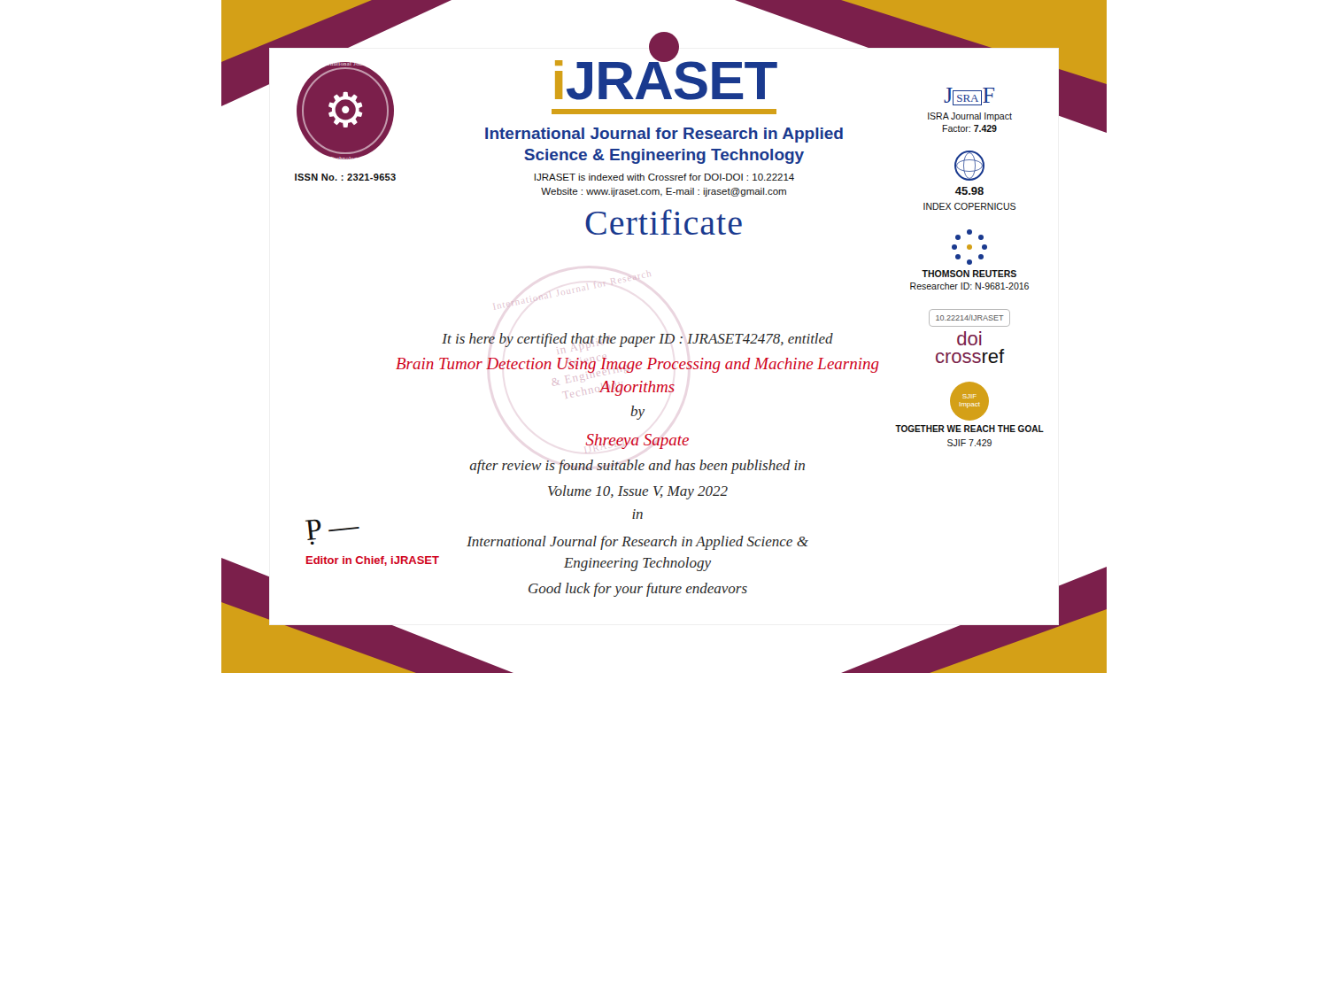⚙ International Journal Technology for Research in Applied Science
ISSN No. : 2321-9653
i JRASET
International Journal for Research in Applied
Science & Engineering Technology
IJRASET is indexed with Crossref for DOI-DOI : 10.22214
Website : www.ijraset.com, E-mail : ijraset@gmail.com
Certificate
JSRAF
ISRA Journal Impact
Factor: 7.429
45.98
INDEX COPERNICUS
THOMSON REUTERS
Researcher ID: N-9681-2016
10.22214/IJRASET
doi
crossref
SJIF
Impact
TOGETHER WE REACH THE GOAL
SJIF 7.429
International Journal for Research
in Applied Science
& Engineering
Technology
IJRASET
It is here by certified that the paper ID : IJRASET42478, entitled Brain Tumor Detection Using Image Processing and Machine Learning Algorithms by Shreeya Sapate after review is found suitable and has been published in Volume 10, Issue V, May 2022 in International Journal for Research in Applied Science &
Engineering Technology Good luck for your future endeavors
P̣ —
Editor in Chief, iJRASET